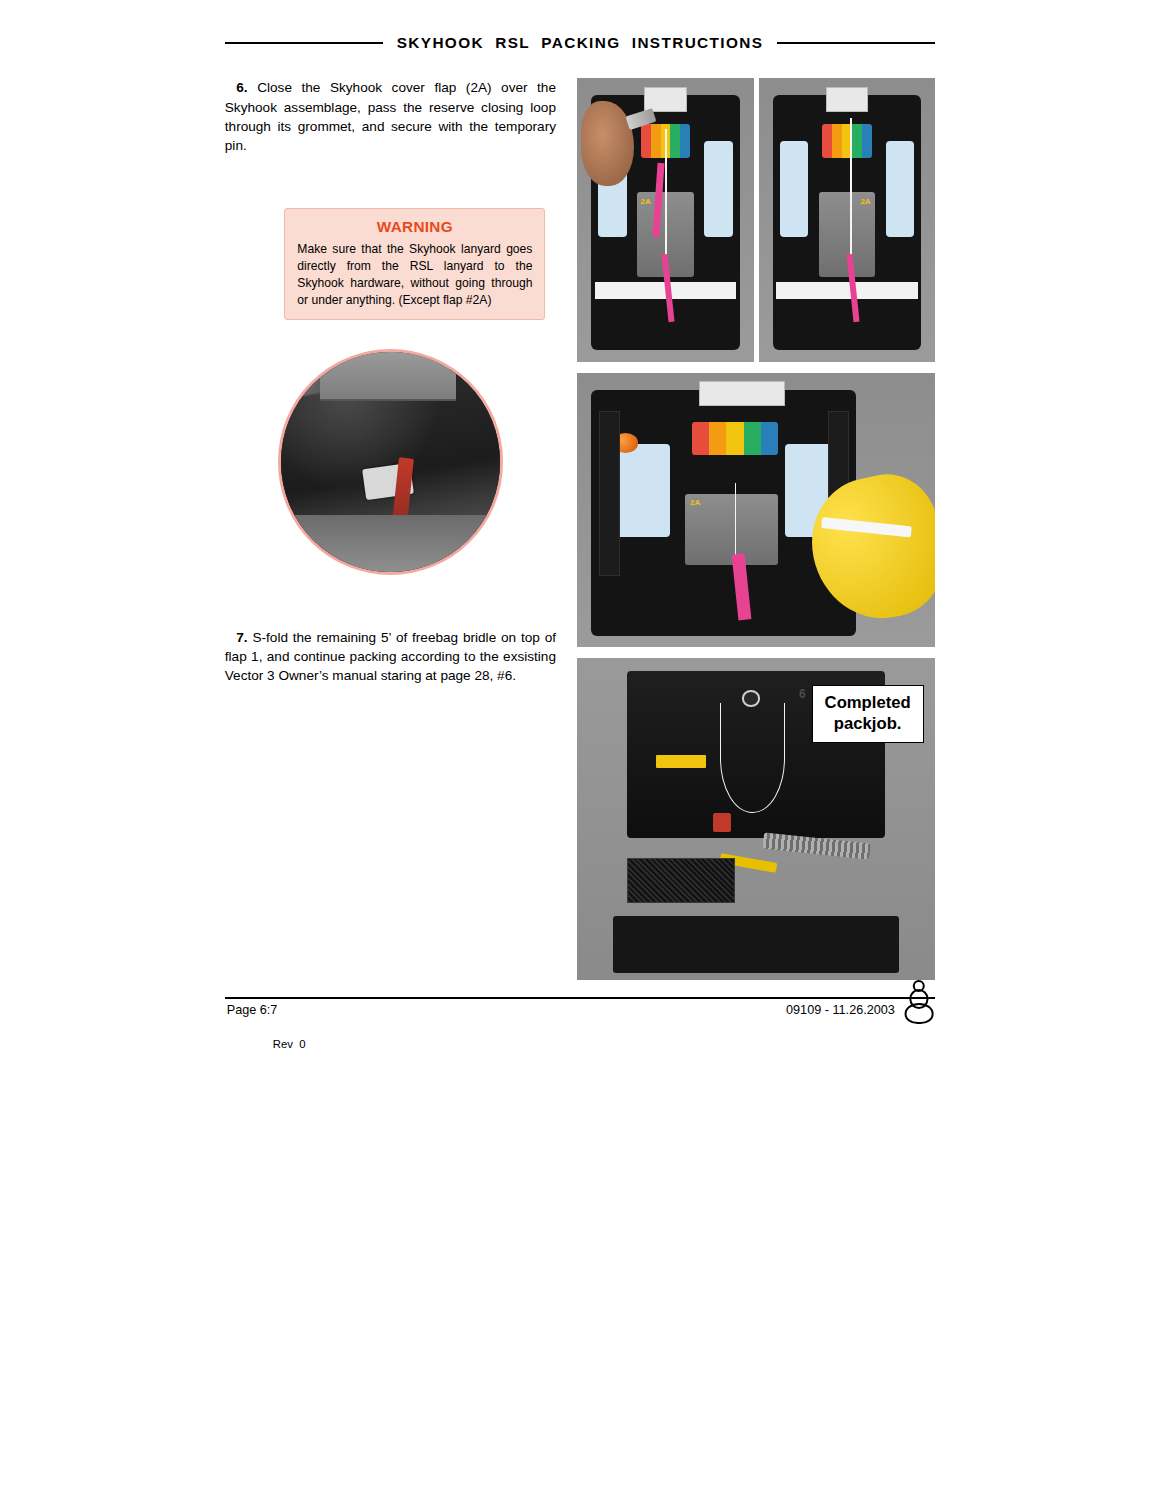SKYHOOK RSL PACKING INSTRUCTIONS
6. Close the Skyhook cover flap (2A) over the Skyhook assemblage, pass the reserve closing loop through its grommet, and secure with the temporary pin.
WARNING
Make sure that the Skyhook lanyard goes directly from the RSL lanyard to the Skyhook hardware, without going through or under anything. (Except flap #2A)
7. S-fold the remaining 5’ of freebag bridle on top of flap 1, and continue packing according to the exsisting Vector 3 Owner’s manual staring at page 28, #6.
2A
2A
2A
6
Completed
packjob.
Page 6:7
09109 - 11.26.2003
Rev 0